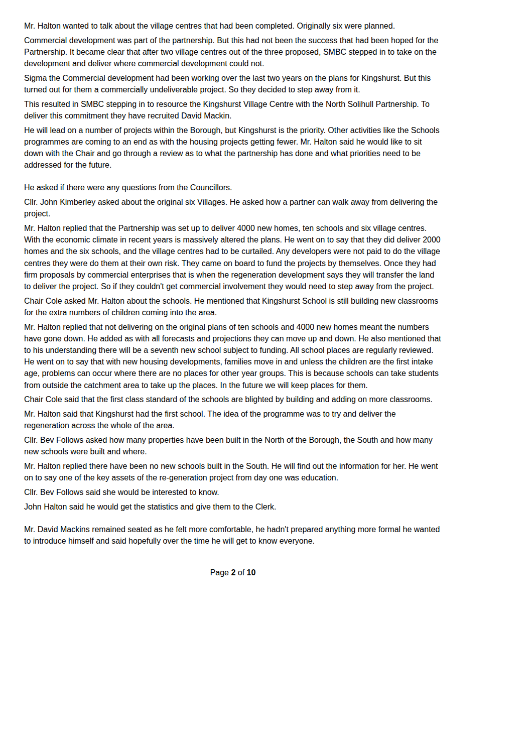Mr. Halton wanted to talk about the village centres that had been completed. Originally six were planned.
Commercial development was part of the partnership. But this had not been the success that had been hoped for the Partnership. It became clear that after two village centres out of the three proposed, SMBC stepped in to take on the development and deliver where commercial development could not.
Sigma the Commercial development had been working over the last two years on the plans for Kingshurst. But this turned out for them a commercially undeliverable project. So they decided to step away from it.
This resulted in SMBC stepping in to resource the Kingshurst Village Centre with the North Solihull Partnership. To deliver this commitment they have recruited David Mackin.
He will lead on a number of projects within the Borough, but Kingshurst is the priority. Other activities like the Schools programmes are coming to an end as with the housing projects getting fewer. Mr. Halton said he would like to sit down with the Chair and go through a review as to what the partnership has done and what priorities need to be addressed for the future.
He asked if there were any questions from the Councillors.
Cllr. John Kimberley asked about the original six Villages. He asked how a partner can walk away from delivering the project.
Mr. Halton replied that the Partnership was set up to deliver 4000 new homes, ten schools and six village centres. With the economic climate in recent years is massively altered the plans. He went on to say that they did deliver 2000 homes and the six schools, and the village centres had to be curtailed. Any developers were not paid to do the village centres they were do them at their own risk. They came on board to fund the projects by themselves. Once they had firm proposals by commercial enterprises that is when the regeneration development says they will transfer the land to deliver the project. So if they couldn't get commercial involvement they would need to step away from the project.
Chair Cole asked Mr. Halton about the schools. He mentioned that Kingshurst School is still building new classrooms for the extra numbers of children coming into the area.
Mr. Halton replied that not delivering on the original plans of ten schools and 4000 new homes meant the numbers have gone down. He added as with all forecasts and projections they can move up and down. He also mentioned that to his understanding there will be a seventh new school subject to funding. All school places are regularly reviewed. He went on to say that with new housing developments, families move in and unless the children are the first intake age, problems can occur where there are no places for other year groups. This is because schools can take students from outside the catchment area to take up the places. In the future we will keep places for them.
Chair Cole said that the first class standard of the schools are blighted by building and adding on more classrooms.
Mr. Halton said that Kingshurst had the first school. The idea of the programme was to try and deliver the regeneration across the whole of the area.
Cllr. Bev Follows asked how many properties have been built in the North of the Borough, the South and how many new schools were built and where.
Mr. Halton replied there have been no new schools built in the South. He will find out the information for her. He went on to say one of the key assets of the re-generation project from day one was education.
Cllr. Bev Follows said she would be interested to know.
John Halton said he would get the statistics and give them to the Clerk.
Mr. David Mackins remained seated as he felt more comfortable, he hadn't prepared anything more formal he wanted to introduce himself and said hopefully over the time he will get to know everyone.
Page 2 of 10